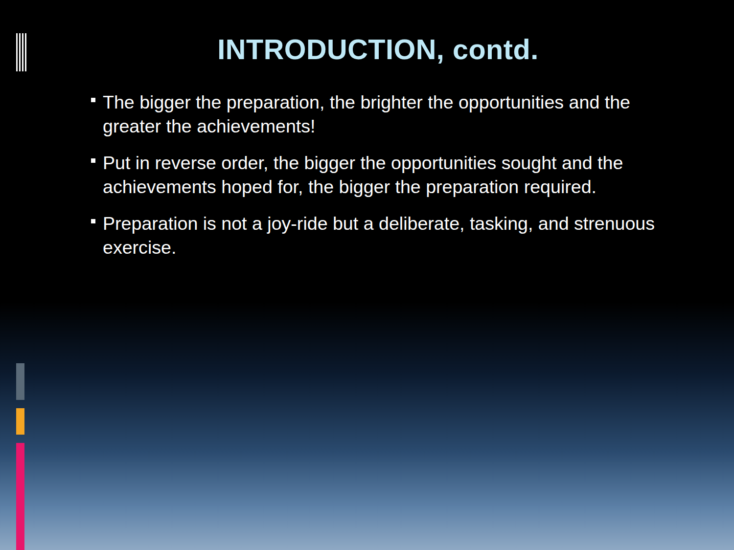INTRODUCTION, contd.
The bigger the preparation, the brighter the opportunities and the greater the achievements!
Put in reverse order, the bigger the opportunities sought and the achievements hoped for, the bigger the preparation required.
Preparation is not a joy-ride but a deliberate, tasking, and strenuous exercise.